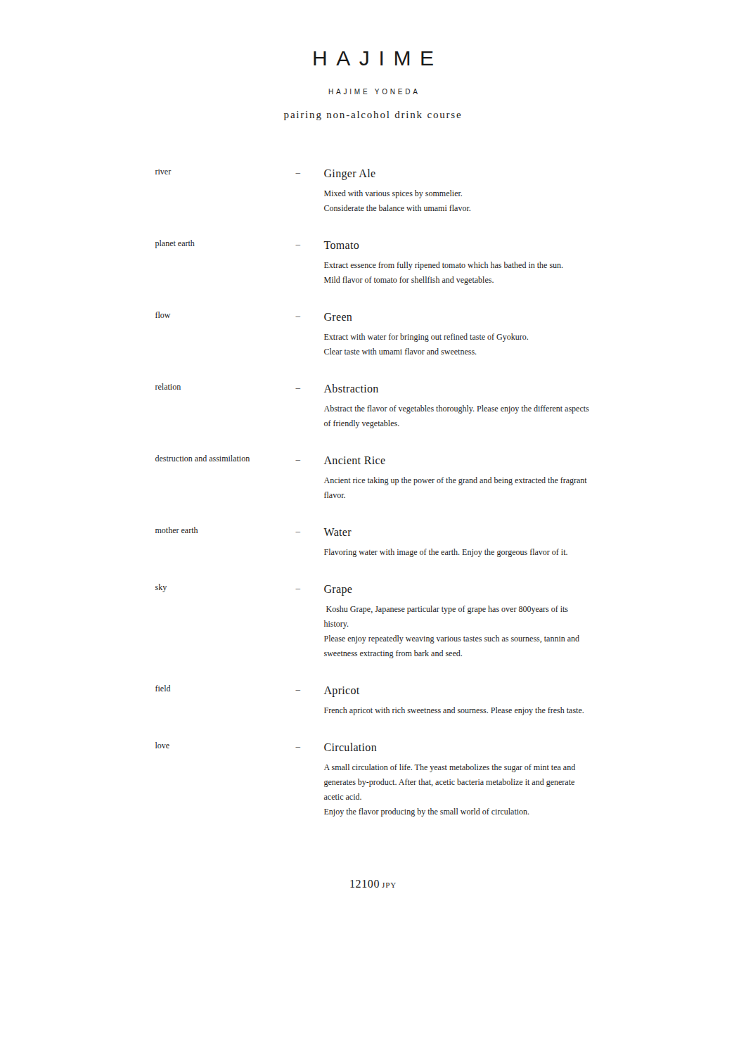HAJIME
HAJIME YONEDA
pairing non-alcohol drink course
| river | – | Ginger Ale Mixed with various spices by sommelier. Considerate the balance with umami flavor. |
| planet earth | – | Tomato Extract essence from fully ripened tomato which has bathed in the sun. Mild flavor of tomato for shellfish and vegetables. |
| flow | – | Green Extract with water for bringing out refined taste of Gyokuro. Clear taste with umami flavor and sweetness. |
| relation | – | Abstraction Abstract the flavor of vegetables thoroughly. Please enjoy the different aspects of friendly vegetables. |
| destruction and assimilation | – | Ancient Rice Ancient rice taking up the power of the grand and being extracted the fragrant flavor. |
| mother earth | – | Water Flavoring water with image of the earth. Enjoy the gorgeous flavor of it. |
| sky | – | Grape Koshu Grape, Japanese particular type of grape has over 800years of its history. Please enjoy repeatedly weaving various tastes such as sourness, tannin and sweetness extracting from bark and seed. |
| field | – | Apricot French apricot with rich sweetness and sourness. Please enjoy the fresh taste. |
| love | – | Circulation A small circulation of life. The yeast metabolizes the sugar of mint tea and generates by-product. After that, acetic bacteria metabolize it and generate acetic acid. Enjoy the flavor producing by the small world of circulation. |
12100JPY